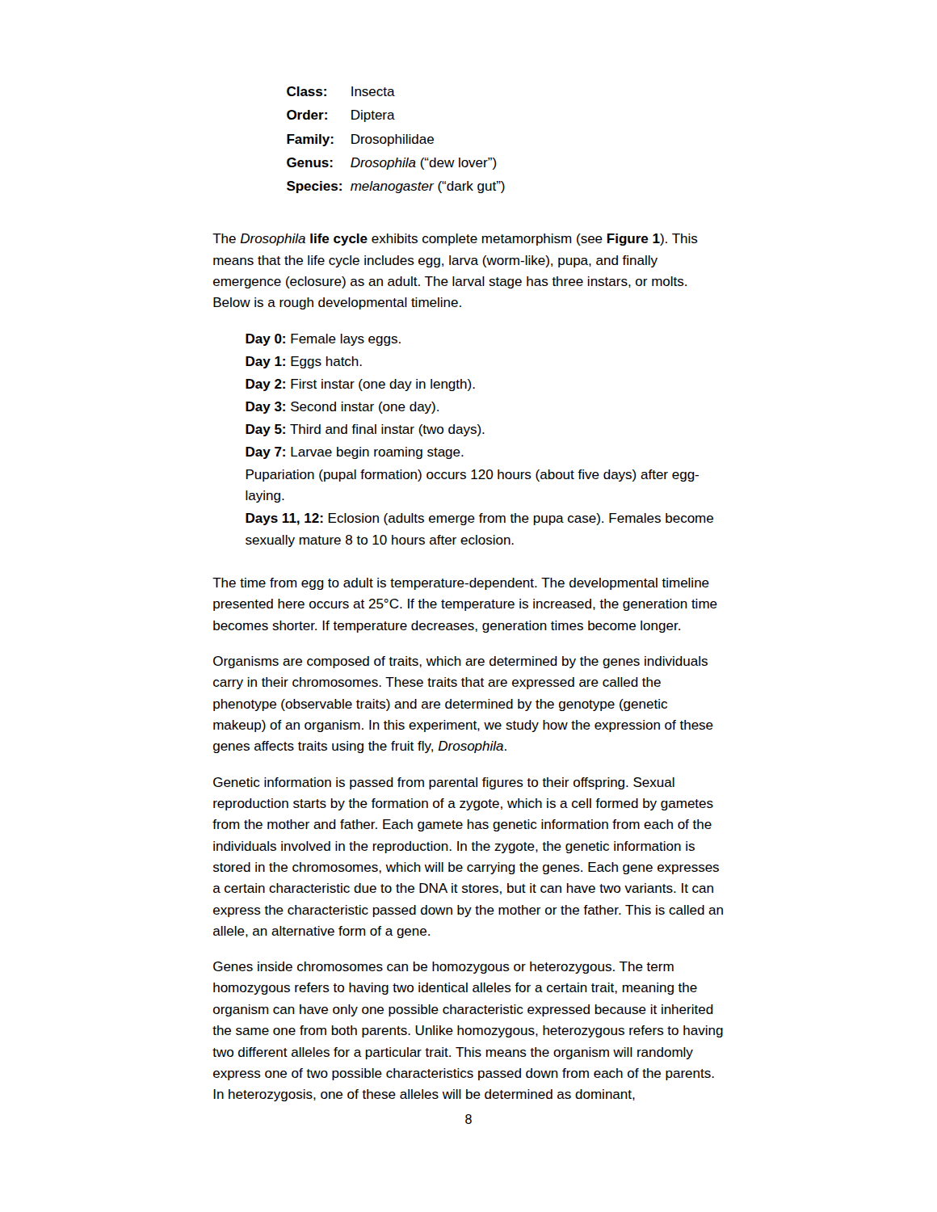| Class: | Insecta |
| Order: | Diptera |
| Family: | Drosophilidae |
| Genus: | Drosophila (“dew lover”) |
| Species: | melanogaster (“dark gut”) |
The Drosophila life cycle exhibits complete metamorphism (see Figure 1). This means that the life cycle includes egg, larva (worm-like), pupa, and finally emergence (eclosure) as an adult. The larval stage has three instars, or molts. Below is a rough developmental timeline.
Day 0: Female lays eggs.
Day 1: Eggs hatch.
Day 2: First instar (one day in length).
Day 3: Second instar (one day).
Day 5: Third and final instar (two days).
Day 7: Larvae begin roaming stage.
Pupariation (pupal formation) occurs 120 hours (about five days) after egg-laying.
Days 11, 12: Eclosion (adults emerge from the pupa case). Females become sexually mature 8 to 10 hours after eclosion.
The time from egg to adult is temperature-dependent. The developmental timeline presented here occurs at 25°C. If the temperature is increased, the generation time becomes shorter. If temperature decreases, generation times become longer.
Organisms are composed of traits, which are determined by the genes individuals carry in their chromosomes. These traits that are expressed are called the phenotype (observable traits) and are determined by the genotype (genetic makeup) of an organism. In this experiment, we study how the expression of these genes affects traits using the fruit fly, Drosophila.
Genetic information is passed from parental figures to their offspring. Sexual reproduction starts by the formation of a zygote, which is a cell formed by gametes from the mother and father. Each gamete has genetic information from each of the individuals involved in the reproduction. In the zygote, the genetic information is stored in the chromosomes, which will be carrying the genes. Each gene expresses a certain characteristic due to the DNA it stores, but it can have two variants. It can express the characteristic passed down by the mother or the father. This is called an allele, an alternative form of a gene.
Genes inside chromosomes can be homozygous or heterozygous. The term homozygous refers to having two identical alleles for a certain trait, meaning the organism can have only one possible characteristic expressed because it inherited the same one from both parents. Unlike homozygous, heterozygous refers to having two different alleles for a particular trait. This means the organism will randomly express one of two possible characteristics passed down from each of the parents. In heterozygosis, one of these alleles will be determined as dominant,
8